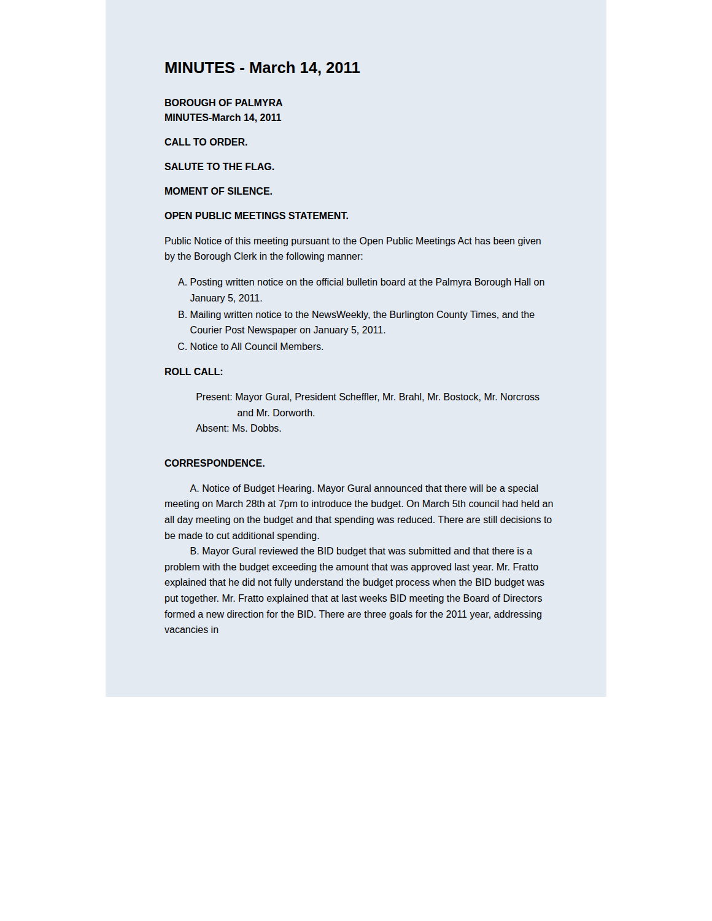MINUTES - March 14, 2011
BOROUGH OF PALMYRA
MINUTES-March 14, 2011
CALL TO ORDER.
SALUTE TO THE FLAG.
MOMENT OF SILENCE.
OPEN PUBLIC MEETINGS STATEMENT.
Public Notice of this meeting pursuant to the Open Public Meetings Act has been given by the Borough Clerk in the following manner:
Posting written notice on the official bulletin board at the Palmyra Borough Hall on January 5, 2011.
Mailing written notice to the NewsWeekly, the Burlington County Times, and the Courier Post Newspaper on January 5, 2011.
Notice to All Council Members.
ROLL CALL:
Present: Mayor Gural, President Scheffler, Mr. Brahl, Mr. Bostock, Mr. Norcross and Mr. Dorworth. Absent: Ms. Dobbs.
CORRESPONDENCE.
A. Notice of Budget Hearing. Mayor Gural announced that there will be a special meeting on March 28th at 7pm to introduce the budget. On March 5th council had held an all day meeting on the budget and that spending was reduced. There are still decisions to be made to cut additional spending.
B. Mayor Gural reviewed the BID budget that was submitted and that there is a problem with the budget exceeding the amount that was approved last year. Mr. Fratto explained that he did not fully understand the budget process when the BID budget was put together. Mr. Fratto explained that at last weeks BID meeting the Board of Directors formed a new direction for the BID. There are three goals for the 2011 year, addressing vacancies in